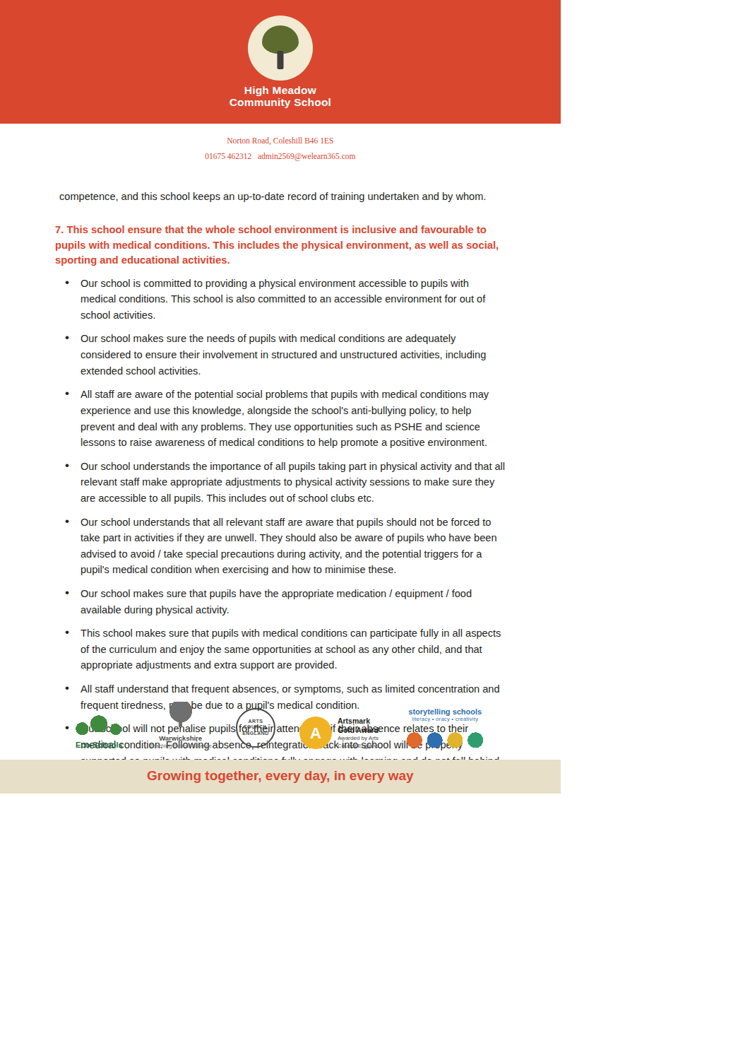High Meadow Community School
Norton Road, Coleshill B46 1ES
01675 462312 admin2569@welearn365.com
competence, and this school keeps an up-to-date record of training undertaken and by whom.
7. This school ensure that the whole school environment is inclusive and favourable to pupils with medical conditions. This includes the physical environment, as well as social, sporting and educational activities.
Our school is committed to providing a physical environment accessible to pupils with medical conditions. This school is also committed to an accessible environment for out of school activities.
Our school makes sure the needs of pupils with medical conditions are adequately considered to ensure their involvement in structured and unstructured activities, including extended school activities.
All staff are aware of the potential social problems that pupils with medical conditions may experience and use this knowledge, alongside the school's anti-bullying policy, to help prevent and deal with any problems. They use opportunities such as PSHE and science lessons to raise awareness of medical conditions to help promote a positive environment.
Our school understands the importance of all pupils taking part in physical activity and that all relevant staff make appropriate adjustments to physical activity sessions to make sure they are accessible to all pupils. This includes out of school clubs etc.
Our school understands that all relevant staff are aware that pupils should not be forced to take part in activities if they are unwell. They should also be aware of pupils who have been advised to avoid / take special precautions during activity, and the potential triggers for a pupil's medical condition when exercising and how to minimise these.
Our school makes sure that pupils have the appropriate medication / equipment / food available during physical activity.
This school makes sure that pupils with medical conditions can participate fully in all aspects of the curriculum and enjoy the same opportunities at school as any other child, and that appropriate adjustments and extra support are provided.
All staff understand that frequent absences, or symptoms, such as limited concentration and frequent tiredness, may be due to a pupil's medical condition.
Our school will not penalise pupils for their attendance if their absence relates to their medical condition. Following absence, reintegration back into school will be properly supported so pupils with medical conditions fully engage with learning and do not fall behind when they are unable to attend. Short term absences, including
Eco-Schools
Warwickshire
Teaching School Alliance
Arts Council
England
A
Artsmark Gold Award Awarded by Arts
Council England
storytelling schools
literacy • oracy • creativity
Growing together, every day, in every way